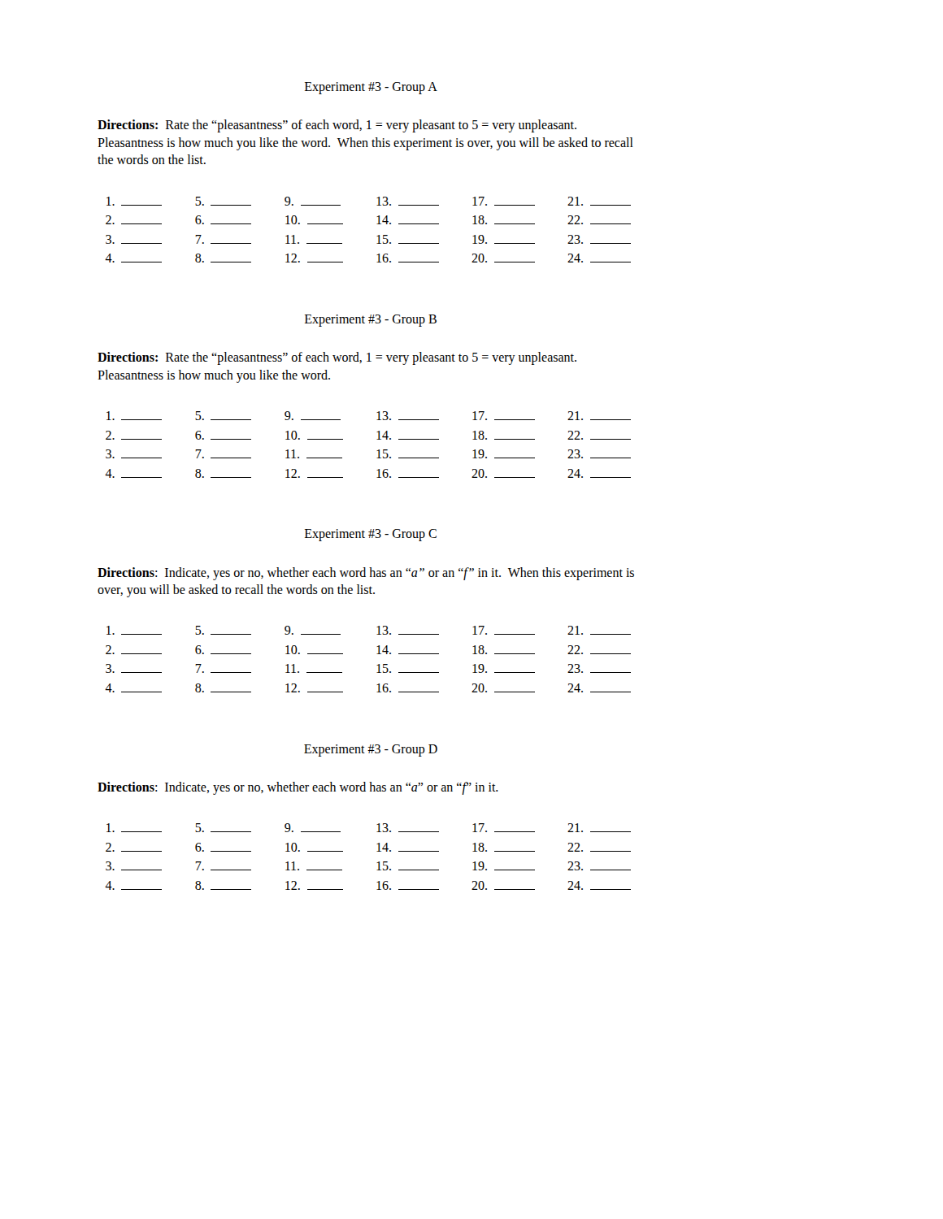Experiment #3 - Group A
Directions: Rate the “pleasantness” of each word, 1 = very pleasant to 5 = very unpleasant. Pleasantness is how much you like the word. When this experiment is over, you will be asked to recall the words on the list.
| 1. | 5. | 9. | 13. | 17. | 21. |
| 2. | 6. | 10. | 14. | 18. | 22. |
| 3. | 7. | 11. | 15. | 19. | 23. |
| 4. | 8. | 12. | 16. | 20. | 24. |
Experiment #3 - Group B
Directions: Rate the “pleasantness” of each word, 1 = very pleasant to 5 = very unpleasant. Pleasantness is how much you like the word.
| 1. | 5. | 9. | 13. | 17. | 21. |
| 2. | 6. | 10. | 14. | 18. | 22. |
| 3. | 7. | 11. | 15. | 19. | 23. |
| 4. | 8. | 12. | 16. | 20. | 24. |
Experiment #3 - Group C
Directions: Indicate, yes or no, whether each word has an “a” or an “f” in it. When this experiment is over, you will be asked to recall the words on the list.
| 1. | 5. | 9. | 13. | 17. | 21. |
| 2. | 6. | 10. | 14. | 18. | 22. |
| 3. | 7. | 11. | 15. | 19. | 23. |
| 4. | 8. | 12. | 16. | 20. | 24. |
Experiment #3 - Group D
Directions: Indicate, yes or no, whether each word has an “a” or an “f” in it.
| 1. | 5. | 9. | 13. | 17. | 21. |
| 2. | 6. | 10. | 14. | 18. | 22. |
| 3. | 7. | 11. | 15. | 19. | 23. |
| 4. | 8. | 12. | 16. | 20. | 24. |